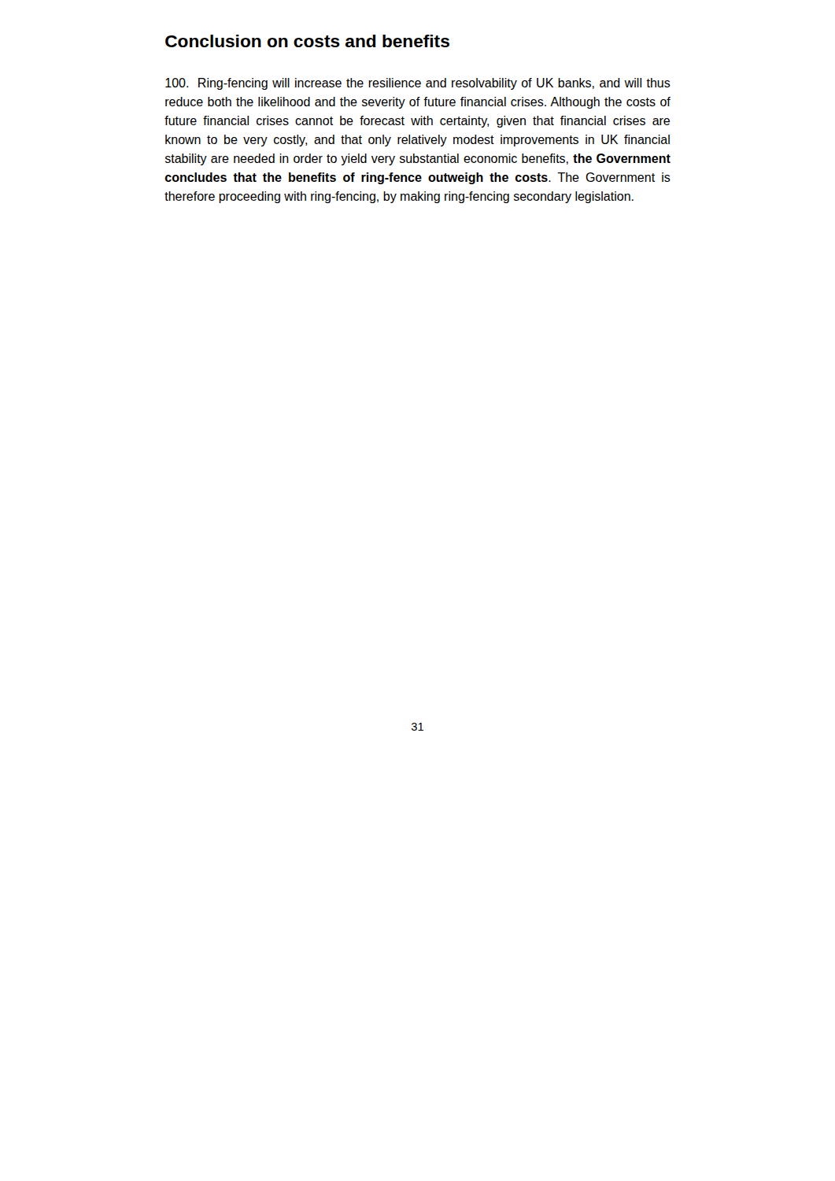Conclusion on costs and benefits
100. Ring-fencing will increase the resilience and resolvability of UK banks, and will thus reduce both the likelihood and the severity of future financial crises. Although the costs of future financial crises cannot be forecast with certainty, given that financial crises are known to be very costly, and that only relatively modest improvements in UK financial stability are needed in order to yield very substantial economic benefits, the Government concludes that the benefits of ring-fence outweigh the costs. The Government is therefore proceeding with ring-fencing, by making ring-fencing secondary legislation.
31